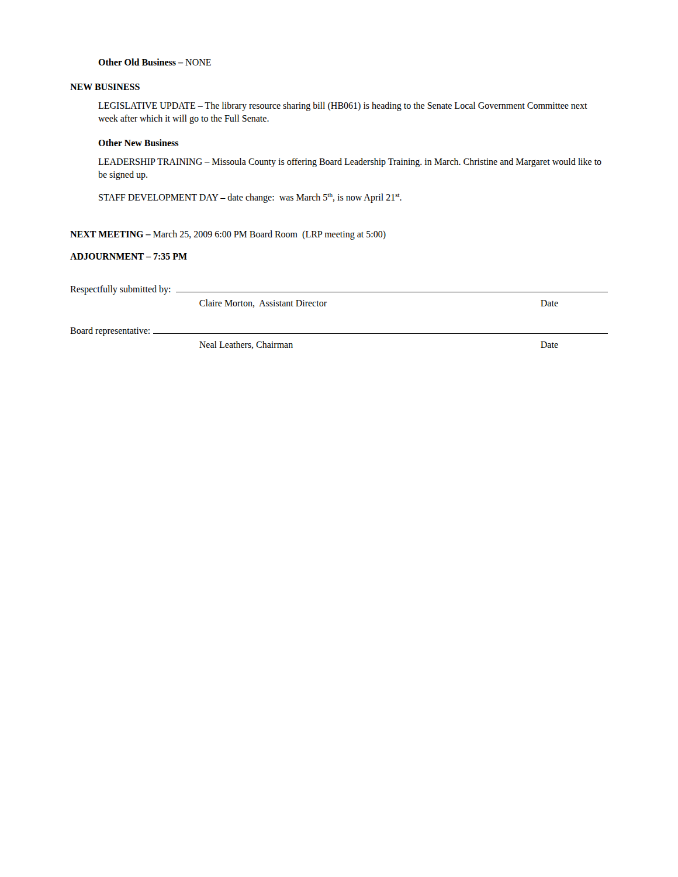Other Old Business – NONE
NEW BUSINESS
LEGISLATIVE UPDATE – The library resource sharing bill (HB061) is heading to the Senate Local Government Committee next week after which it will go to the Full Senate.
Other New Business
LEADERSHIP TRAINING – Missoula County is offering Board Leadership Training. in March. Christine and Margaret would like to be signed up.
STAFF DEVELOPMENT DAY – date change: was March 5th, is now April 21st.
NEXT MEETING – March 25, 2009 6:00 PM Board Room (LRP meeting at 5:00)
ADJOURNMENT – 7:35 PM
Respectfully submitted by:
Claire Morton, Assistant Director Date
Board representative:
Neal Leathers, Chairman Date